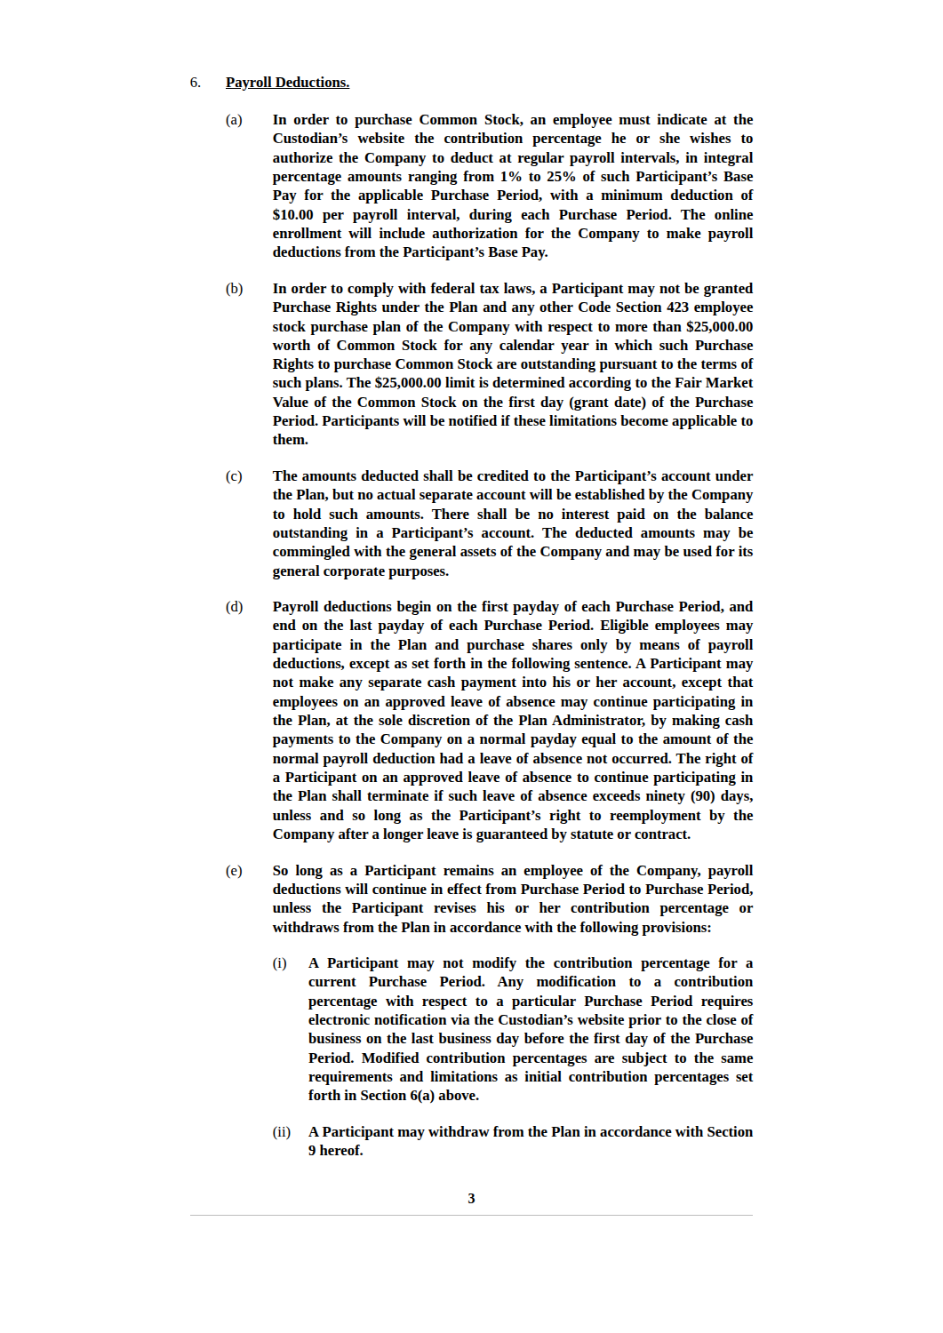6.
Payroll Deductions.
(a) In order to purchase Common Stock, an employee must indicate at the Custodian’s website the contribution percentage he or she wishes to authorize the Company to deduct at regular payroll intervals, in integral percentage amounts ranging from 1% to 25% of such Participant’s Base Pay for the applicable Purchase Period, with a minimum deduction of $10.00 per payroll interval, during each Purchase Period. The online enrollment will include authorization for the Company to make payroll deductions from the Participant’s Base Pay.
(b) In order to comply with federal tax laws, a Participant may not be granted Purchase Rights under the Plan and any other Code Section 423 employee stock purchase plan of the Company with respect to more than $25,000.00 worth of Common Stock for any calendar year in which such Purchase Rights to purchase Common Stock are outstanding pursuant to the terms of such plans. The $25,000.00 limit is determined according to the Fair Market Value of the Common Stock on the first day (grant date) of the Purchase Period. Participants will be notified if these limitations become applicable to them.
(c) The amounts deducted shall be credited to the Participant’s account under the Plan, but no actual separate account will be established by the Company to hold such amounts. There shall be no interest paid on the balance outstanding in a Participant’s account. The deducted amounts may be commingled with the general assets of the Company and may be used for its general corporate purposes.
(d) Payroll deductions begin on the first payday of each Purchase Period, and end on the last payday of each Purchase Period. Eligible employees may participate in the Plan and purchase shares only by means of payroll deductions, except as set forth in the following sentence. A Participant may not make any separate cash payment into his or her account, except that employees on an approved leave of absence may continue participating in the Plan, at the sole discretion of the Plan Administrator, by making cash payments to the Company on a normal payday equal to the amount of the normal payroll deduction had a leave of absence not occurred. The right of a Participant on an approved leave of absence to continue participating in the Plan shall terminate if such leave of absence exceeds ninety (90) days, unless and so long as the Participant’s right to reemployment by the Company after a longer leave is guaranteed by statute or contract.
(e) So long as a Participant remains an employee of the Company, payroll deductions will continue in effect from Purchase Period to Purchase Period, unless the Participant revises his or her contribution percentage or withdraws from the Plan in accordance with the following provisions:
(i) A Participant may not modify the contribution percentage for a current Purchase Period. Any modification to a contribution percentage with respect to a particular Purchase Period requires electronic notification via the Custodian’s website prior to the close of business on the last business day before the first day of the Purchase Period. Modified contribution percentages are subject to the same requirements and limitations as initial contribution percentages set forth in Section 6(a) above.
(ii) A Participant may withdraw from the Plan in accordance with Section 9 hereof.
3